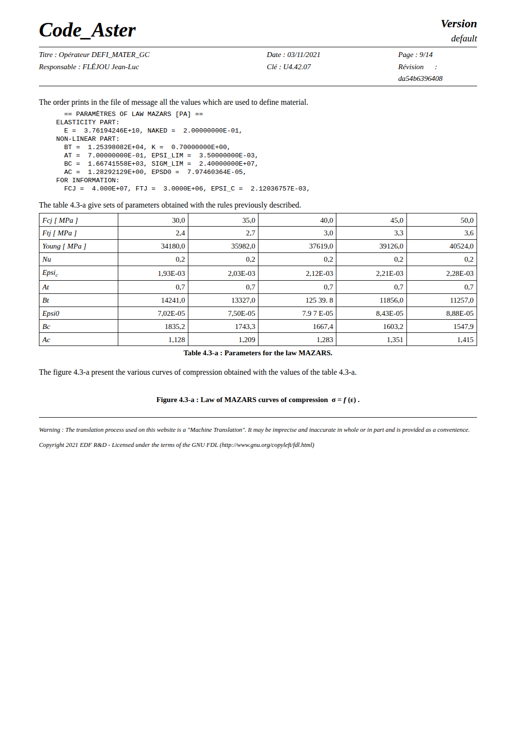Code_Aster
Version
default
| Titre : Opérateur DEFI_MATER_GC | Date : 03/11/2021 | Page : 9/14 |
| Responsable : FLÉJOU Jean-Luc | Clé : U4.42.07 | Révision : |
| | | da54b6396408 |
The order prints in the file of message all the values which are used to define material.
   == PARAMÈTRES OF LAW MAZARS [PA] ==
 ELASTICITY PART:
   E =  3.76194246E+10, NAKED =  2.00000000E-01,
 NON-LINEAR PART:
   BT =  1.25398082E+04, K =  0.70000000E+00,
   AT =  7.00000000E-01, EPSI_LIM =  3.50000000E-03,
   BC =  1.66741558E+03, SIGM_LIM =  2.40000000E+07,
   AC =  1.28292129E+00, EPSD0 =  7.97460364E-05,
 FOR INFORMATION:
   FCJ =  4.000E+07, FTJ =  3.0000E+06, EPSI_C =  2.12036757E-03,
The table 4.3-a give sets of parameters obtained with the rules previously described.
| Fcj [ MPa ] | 30,0 | 35,0 | 40,0 | 45,0 | 50,0 |
| Ftj [ MPa ] | 2,4 | 2,7 | 3,0 | 3,3 | 3,6 |
| Young [ MPa ] | 34180,0 | 35982,0 | 37619,0 | 39126,0 | 40524,0 |
| Nu | 0,2 | 0,2 | 0,2 | 0,2 | 0,2 |
| Epsi c | 1,93E-03 | 2,03E-03 | 2,12E-03 | 2,21E-03 | 2,28E-03 |
| At | 0,7 | 0,7 | 0,7 | 0,7 | 0,7 |
| Bt | 14241,0 | 13327,0 | 125 39. 8 | 11856,0 | 11257,0 |
| Epsi0 | 7,02E-05 | 7,50E-05 | 7.9 7 E-05 | 8,43E-05 | 8,88E-05 |
| Bc | 1835,2 | 1743,3 | 1667,4 | 1603,2 | 1547,9 |
| Ac | 1,128 | 1,209 | 1,283 | 1,351 | 1,415 |
Table 4.3-a : Parameters for the law MAZARS.
The figure 4.3-a present the various curves of compression obtained with the values of the table 4.3-a.
Figure 4.3-a : Law of MAZARS curves of compression σ = f (ε) .
Warning : The translation process used on this website is a "Machine Translation". It may be imprecise and inaccurate in whole or in part and is provided as a convenience.
Copyright 2021 EDF R&D - Licensed under the terms of the GNU FDL (http://www.gnu.org/copyleft/fdl.html)